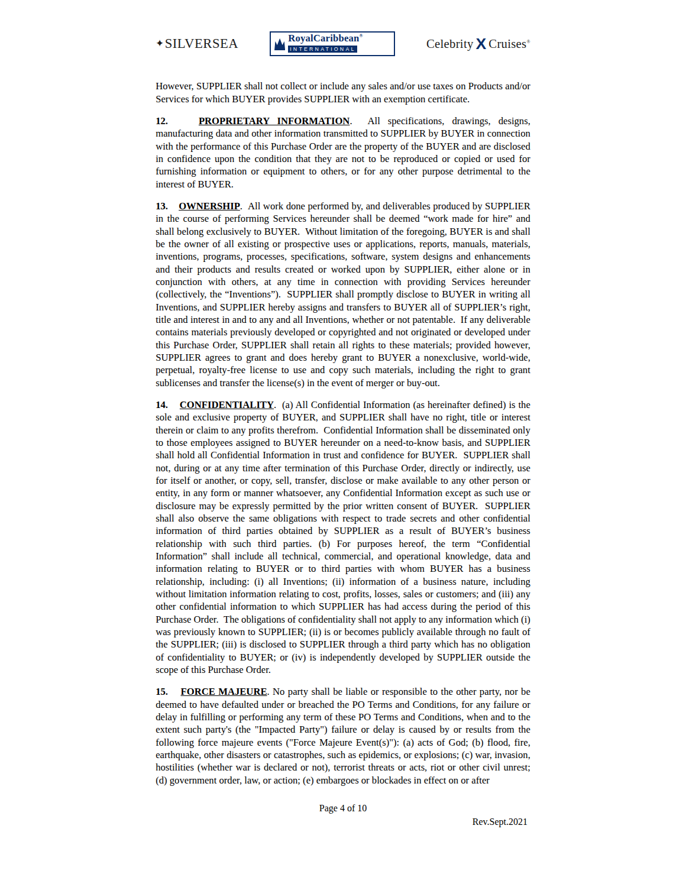✦SILVERSEA
RoyalCaribbean® INTERNATIONAL
Celebrity X Cruises®
However, SUPPLIER shall not collect or include any sales and/or use taxes on Products and/or Services for which BUYER provides SUPPLIER with an exemption certificate.
12. PROPRIETARY INFORMATION. All specifications, drawings, designs, manufacturing data and other information transmitted to SUPPLIER by BUYER in connection with the performance of this Purchase Order are the property of the BUYER and are disclosed in confidence upon the condition that they are not to be reproduced or copied or used for furnishing information or equipment to others, or for any other purpose detrimental to the interest of BUYER.
13. OWNERSHIP. All work done performed by, and deliverables produced by SUPPLIER in the course of performing Services hereunder shall be deemed “work made for hire” and shall belong exclusively to BUYER. Without limitation of the foregoing, BUYER is and shall be the owner of all existing or prospective uses or applications, reports, manuals, materials, inventions, programs, processes, specifications, software, system designs and enhancements and their products and results created or worked upon by SUPPLIER, either alone or in conjunction with others, at any time in connection with providing Services hereunder (collectively, the “Inventions”). SUPPLIER shall promptly disclose to BUYER in writing all Inventions, and SUPPLIER hereby assigns and transfers to BUYER all of SUPPLIER’s right, title and interest in and to any and all Inventions, whether or not patentable. If any deliverable contains materials previously developed or copyrighted and not originated or developed under this Purchase Order, SUPPLIER shall retain all rights to these materials; provided however, SUPPLIER agrees to grant and does hereby grant to BUYER a nonexclusive, world-wide, perpetual, royalty-free license to use and copy such materials, including the right to grant sublicenses and transfer the license(s) in the event of merger or buy-out.
14. CONFIDENTIALITY. (a) All Confidential Information (as hereinafter defined) is the sole and exclusive property of BUYER, and SUPPLIER shall have no right, title or interest therein or claim to any profits therefrom. Confidential Information shall be disseminated only to those employees assigned to BUYER hereunder on a need-to-know basis, and SUPPLIER shall hold all Confidential Information in trust and confidence for BUYER. SUPPLIER shall not, during or at any time after termination of this Purchase Order, directly or indirectly, use for itself or another, or copy, sell, transfer, disclose or make available to any other person or entity, in any form or manner whatsoever, any Confidential Information except as such use or disclosure may be expressly permitted by the prior written consent of BUYER. SUPPLIER shall also observe the same obligations with respect to trade secrets and other confidential information of third parties obtained by SUPPLIER as a result of BUYER’s business relationship with such third parties. (b) For purposes hereof, the term “Confidential Information” shall include all technical, commercial, and operational knowledge, data and information relating to BUYER or to third parties with whom BUYER has a business relationship, including: (i) all Inventions; (ii) information of a business nature, including without limitation information relating to cost, profits, losses, sales or customers; and (iii) any other confidential information to which SUPPLIER has had access during the period of this Purchase Order. The obligations of confidentiality shall not apply to any information which (i) was previously known to SUPPLIER; (ii) is or becomes publicly available through no fault of the SUPPLIER; (iii) is disclosed to SUPPLIER through a third party which has no obligation of confidentiality to BUYER; or (iv) is independently developed by SUPPLIER outside the scope of this Purchase Order.
15. FORCE MAJEURE. No party shall be liable or responsible to the other party, nor be deemed to have defaulted under or breached the PO Terms and Conditions, for any failure or delay in fulfilling or performing any term of these PO Terms and Conditions, when and to the extent such party's (the "Impacted Party") failure or delay is caused by or results from the following force majeure events ("Force Majeure Event(s)"): (a) acts of God; (b) flood, fire, earthquake, other disasters or catastrophes, such as epidemics, or explosions; (c) war, invasion, hostilities (whether war is declared or not), terrorist threats or acts, riot or other civil unrest; (d) government order, law, or action; (e) embargoes or blockades in effect on or after
Page 4 of 10
Rev.Sept.2021